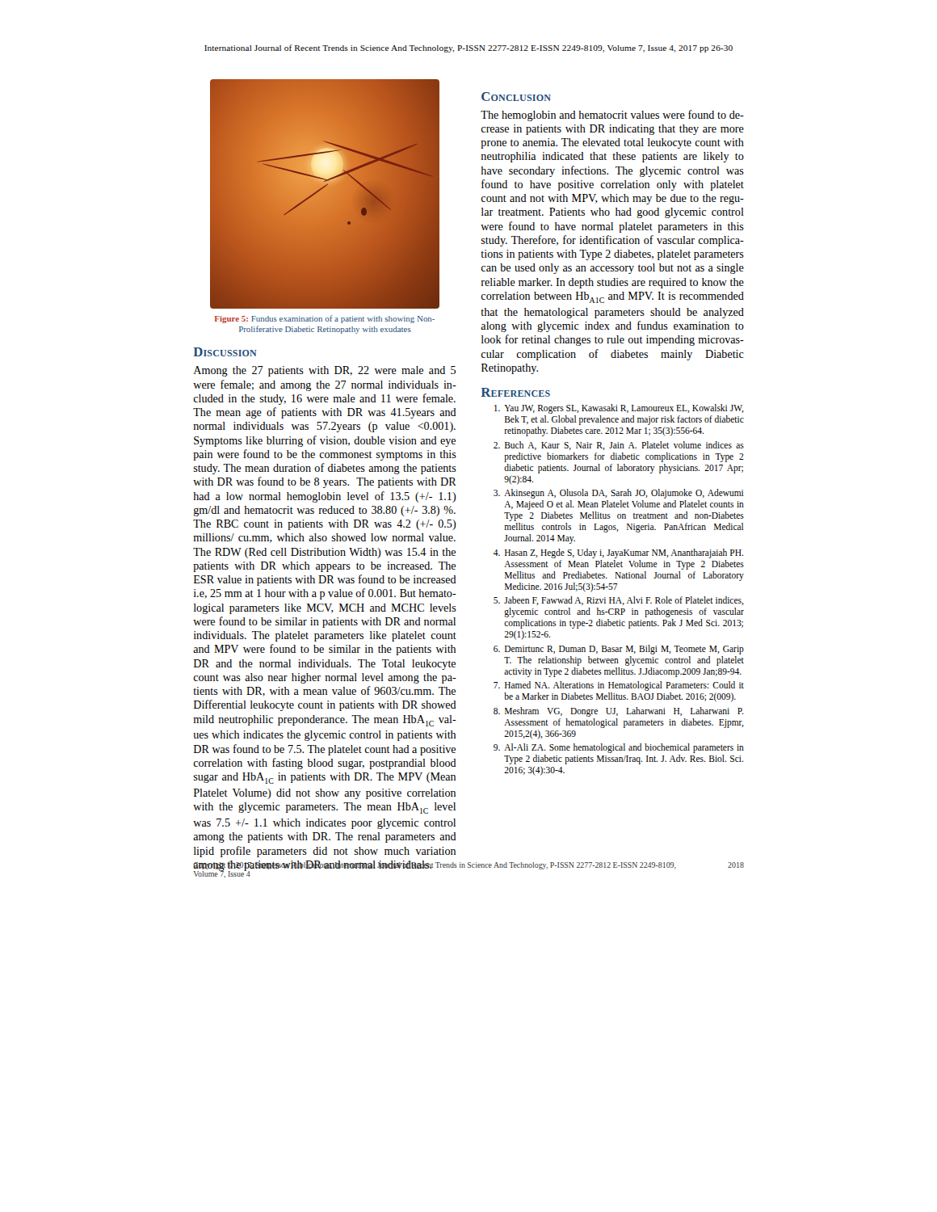International Journal of Recent Trends in Science And Technology, P-ISSN 2277-2812 E-ISSN 2249-8109, Volume 7, Issue 4, 2017 pp 26-30
Figure 5: Fundus examination of a patient with showing Non-Proliferative Diabetic Retinopathy with exudates
Discussion
Among the 27 patients with DR, 22 were male and 5 were female; and among the 27 normal individuals included in the study, 16 were male and 11 were female. The mean age of patients with DR was 41.5years and normal individuals was 57.2years (p value <0.001). Symptoms like blurring of vision, double vision and eye pain were found to be the commonest symptoms in this study. The mean duration of diabetes among the patients with DR was found to be 8 years. The patients with DR had a low normal hemoglobin level of 13.5 (+/- 1.1) gm/dl and hematocrit was reduced to 38.80 (+/- 3.8) %. The RBC count in patients with DR was 4.2 (+/- 0.5) millions/ cu.mm, which also showed low normal value. The RDW (Red cell Distribution Width) was 15.4 in the patients with DR which appears to be increased. The ESR value in patients with DR was found to be increased i.e, 25 mm at 1 hour with a p value of 0.001. But hematological parameters like MCV, MCH and MCHC levels were found to be similar in patients with DR and normal individuals. The platelet parameters like platelet count and MPV were found to be similar in the patients with DR and the normal individuals. The Total leukocyte count was also near higher normal level among the patients with DR, with a mean value of 9603/cu.mm. The Differential leukocyte count in patients with DR showed mild neutrophilic preponderance. The mean HbA1C values which indicates the glycemic control in patients with DR was found to be 7.5. The platelet count had a positive correlation with fasting blood sugar, postprandial blood sugar and HbA1C in patients with DR. The MPV (Mean Platelet Volume) did not show any positive correlation with the glycemic parameters. The mean HbA1C level was 7.5 +/- 1.1 which indicates poor glycemic control among the patients with DR. The renal parameters and lipid profile parameters did not show much variation among the patients with DR and normal individuals.
Conclusion
The hemoglobin and hematocrit values were found to decrease in patients with DR indicating that they are more prone to anemia. The elevated total leukocyte count with neutrophilia indicated that these patients are likely to have secondary infections. The glycemic control was found to have positive correlation only with platelet count and not with MPV, which may be due to the regular treatment. Patients who had good glycemic control were found to have normal platelet parameters in this study. Therefore, for identification of vascular complications in patients with Type 2 diabetes, platelet parameters can be used only as an accessory tool but not as a single reliable marker. In depth studies are required to know the correlation between HbA1C and MPV. It is recommended that the hematological parameters should be analyzed along with glycemic index and fundus examination to look for retinal changes to rule out impending microvascular complication of diabetes mainly Diabetic Retinopathy.
References
Yau JW, Rogers SL, Kawasaki R, Lamoureux EL, Kowalski JW, Bek T, et al. Global prevalence and major risk factors of diabetic retinopathy. Diabetes care. 2012 Mar 1; 35(3):556-64.
Buch A, Kaur S, Nair R, Jain A. Platelet volume indices as predictive biomarkers for diabetic complications in Type 2 diabetic patients. Journal of laboratory physicians. 2017 Apr; 9(2):84.
Akinsegun A, Olusola DA, Sarah JO, Olajumoke O, Adewumi A, Majeed O et al. Mean Platelet Volume and Platelet counts in Type 2 Diabetes Mellitus on treatment and non-Diabetes mellitus controls in Lagos, Nigeria. PanAfrican Medical Journal. 2014 May.
Hasan Z, Hegde S, Uday i, JayaKumar NM, Anantharajaiah PH. Assessment of Mean Platelet Volume in Type 2 Diabetes Mellitus and Prediabetes. National Journal of Laboratory Medicine. 2016 Jul;5(3):54-57
Jabeen F, Fawwad A, Rizvi HA, Alvi F. Role of Platelet indices, glycemic control and hs-CRP in pathogenesis of vascular complications in type-2 diabetic patients. Pak J Med Sci. 2013; 29(1):152-6.
Demirtunc R, Duman D, Basar M, Bilgi M, Teomete M, Garip T. The relationship between glycemic control and platelet activity in Type 2 diabetes mellitus. J.Jdiacomp.2009 Jan;89-94.
Hamed NA. Alterations in Hematological Parameters: Could it be a Marker in Diabetes Mellitus. BAOJ Diabet. 2016; 2(009).
Meshram VG, Dongre UJ, Laharwani H, Laharwani P. Assessment of hematological parameters in diabetes. Ejpmr, 2015,2(4), 366-369
Al-Ali ZA. Some hematological and biochemical parameters in Type 2 diabetic patients Missan/Iraq. Int. J. Adv. Res. Biol. Sci. 2016; 3(4):30-4.
Copyright © 2017, Statperson Publications, International Journal of Recent Trends in Science And Technology, P-ISSN 2277-2812 E-ISSN 2249-8109, Volume 7, Issue 4
2018